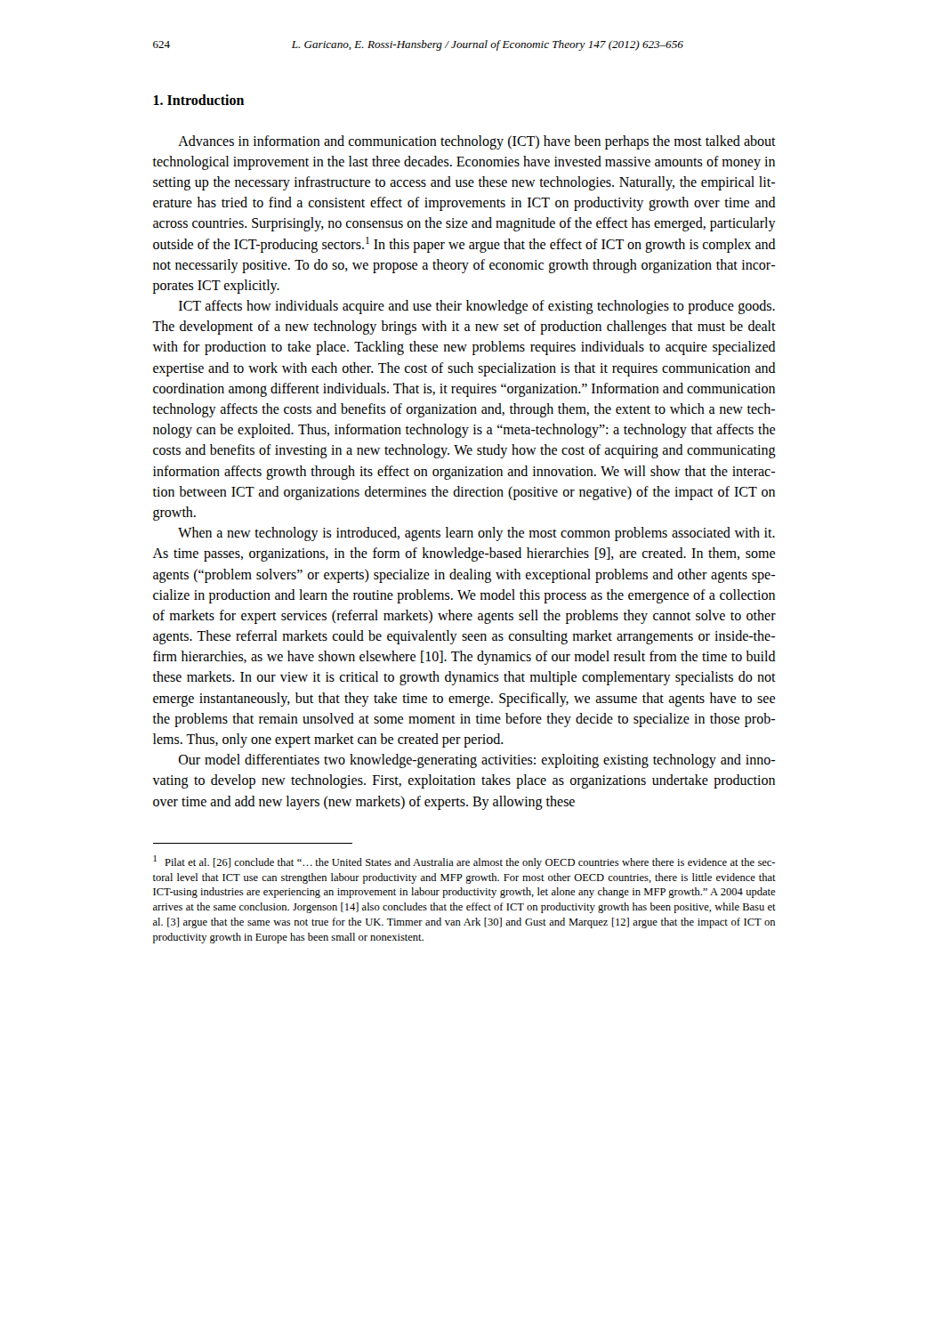624 L. Garicano, E. Rossi-Hansberg / Journal of Economic Theory 147 (2012) 623–656
1. Introduction
Advances in information and communication technology (ICT) have been perhaps the most talked about technological improvement in the last three decades. Economies have invested massive amounts of money in setting up the necessary infrastructure to access and use these new technologies. Naturally, the empirical literature has tried to find a consistent effect of improvements in ICT on productivity growth over time and across countries. Surprisingly, no consensus on the size and magnitude of the effect has emerged, particularly outside of the ICT-producing sectors.1 In this paper we argue that the effect of ICT on growth is complex and not necessarily positive. To do so, we propose a theory of economic growth through organization that incorporates ICT explicitly.
ICT affects how individuals acquire and use their knowledge of existing technologies to produce goods. The development of a new technology brings with it a new set of production challenges that must be dealt with for production to take place. Tackling these new problems requires individuals to acquire specialized expertise and to work with each other. The cost of such specialization is that it requires communication and coordination among different individuals. That is, it requires “organization.” Information and communication technology affects the costs and benefits of organization and, through them, the extent to which a new technology can be exploited. Thus, information technology is a “meta-technology”: a technology that affects the costs and benefits of investing in a new technology. We study how the cost of acquiring and communicating information affects growth through its effect on organization and innovation. We will show that the interaction between ICT and organizations determines the direction (positive or negative) of the impact of ICT on growth.
When a new technology is introduced, agents learn only the most common problems associated with it. As time passes, organizations, in the form of knowledge-based hierarchies [9], are created. In them, some agents (“problem solvers” or experts) specialize in dealing with exceptional problems and other agents specialize in production and learn the routine problems. We model this process as the emergence of a collection of markets for expert services (referral markets) where agents sell the problems they cannot solve to other agents. These referral markets could be equivalently seen as consulting market arrangements or inside-the-firm hierarchies, as we have shown elsewhere [10]. The dynamics of our model result from the time to build these markets. In our view it is critical to growth dynamics that multiple complementary specialists do not emerge instantaneously, but that they take time to emerge. Specifically, we assume that agents have to see the problems that remain unsolved at some moment in time before they decide to specialize in those problems. Thus, only one expert market can be created per period.
Our model differentiates two knowledge-generating activities: exploiting existing technology and innovating to develop new technologies. First, exploitation takes place as organizations undertake production over time and add new layers (new markets) of experts. By allowing these
1 Pilat et al. [26] conclude that “… the United States and Australia are almost the only OECD countries where there is evidence at the sectoral level that ICT use can strengthen labour productivity and MFP growth. For most other OECD countries, there is little evidence that ICT-using industries are experiencing an improvement in labour productivity growth, let alone any change in MFP growth.” A 2004 update arrives at the same conclusion. Jorgenson [14] also concludes that the effect of ICT on productivity growth has been positive, while Basu et al. [3] argue that the same was not true for the UK. Timmer and van Ark [30] and Gust and Marquez [12] argue that the impact of ICT on productivity growth in Europe has been small or nonexistent.